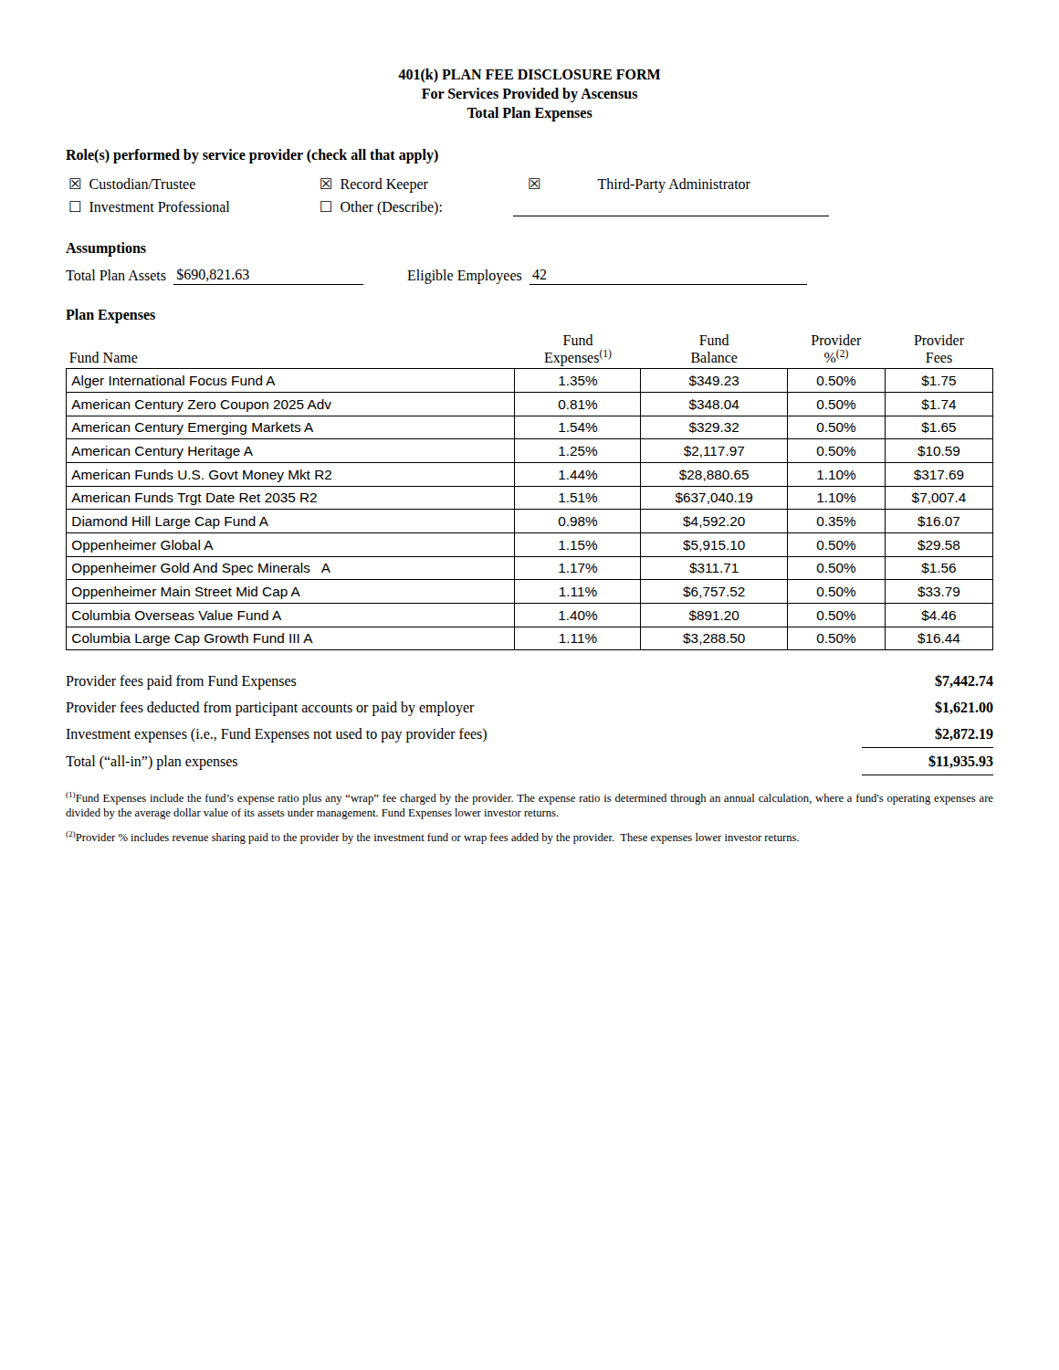401(k) PLAN FEE DISCLOSURE FORM
For Services Provided by Ascensus
Total Plan Expenses
Role(s) performed by service provider (check all that apply)
| ☒ Custodian/Trustee | ☒ Record Keeper | ☒ | Third-Party Administrator |
| ☐ Investment Professional | ☐ Other (Describe): | |
Assumptions
Total Plan Assets $690,821.63 Eligible Employees 42
Plan Expenses
| Fund Name | Fund Expenses (1) | Fund Balance | Provider % (2) | Provider Fees |
| --- | --- | --- | --- | --- |
| Alger International Focus Fund A | 1.35% | $349.23 | 0.50% | $1.75 |
| American Century Zero Coupon 2025 Adv | 0.81% | $348.04 | 0.50% | $1.74 |
| American Century Emerging Markets A | 1.54% | $329.32 | 0.50% | $1.65 |
| American Century Heritage A | 1.25% | $2,117.97 | 0.50% | $10.59 |
| American Funds U.S. Govt Money Mkt R2 | 1.44% | $28,880.65 | 1.10% | $317.69 |
| American Funds Trgt Date Ret 2035 R2 | 1.51% | $637,040.19 | 1.10% | $7,007.4 |
| Diamond Hill Large Cap Fund A | 0.98% | $4,592.20 | 0.35% | $16.07 |
| Oppenheimer Global A | 1.15% | $5,915.10 | 0.50% | $29.58 |
| Oppenheimer Gold And Spec Minerals A | 1.17% | $311.71 | 0.50% | $1.56 |
| Oppenheimer Main Street Mid Cap A | 1.11% | $6,757.52 | 0.50% | $33.79 |
| Columbia Overseas Value Fund A | 1.40% | $891.20 | 0.50% | $4.46 |
| Columbia Large Cap Growth Fund III A | 1.11% | $3,288.50 | 0.50% | $16.44 |
| Provider fees paid from Fund Expenses | $7,442.74 |
| Provider fees deducted from participant accounts or paid by employer | $1,621.00 |
| Investment expenses (i.e., Fund Expenses not used to pay provider fees) | $2,872.19 |
| Total (“all-in”) plan expenses | $11,935.93 |
(1)Fund Expenses include the fund’s expense ratio plus any “wrap” fee charged by the provider. The expense ratio is determined through an annual calculation, where a fund's operating expenses are divided by the average dollar value of its assets under management. Fund Expenses lower investor returns.
(2)Provider % includes revenue sharing paid to the provider by the investment fund or wrap fees added by the provider. These expenses lower investor returns.